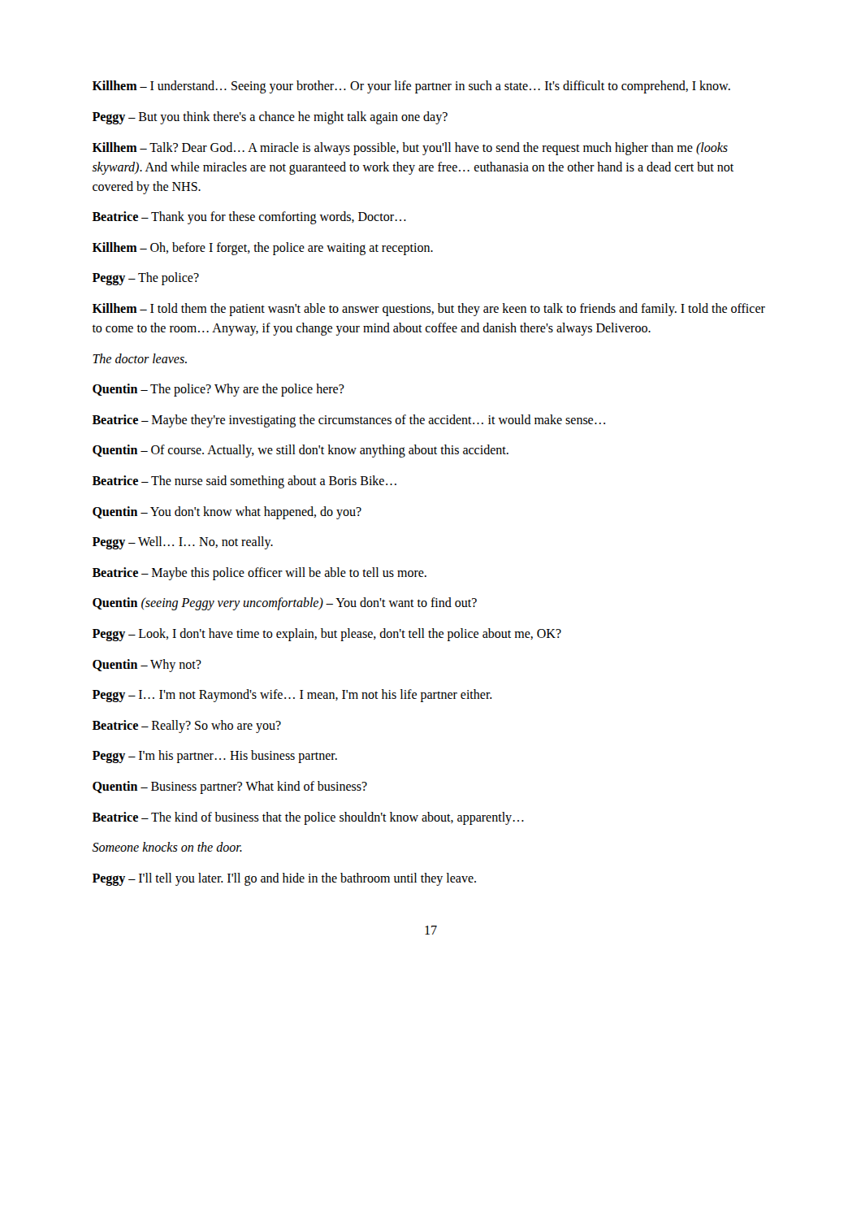Killhem – I understand… Seeing your brother… Or your life partner in such a state… It's difficult to comprehend, I know.
Peggy – But you think there's a chance he might talk again one day?
Killhem – Talk? Dear God… A miracle is always possible, but you'll have to send the request much higher than me (looks skyward). And while miracles are not guaranteed to work they are free… euthanasia on the other hand is a dead cert but not covered by the NHS.
Beatrice – Thank you for these comforting words, Doctor…
Killhem – Oh, before I forget, the police are waiting at reception.
Peggy – The police?
Killhem – I told them the patient wasn't able to answer questions, but they are keen to talk to friends and family. I told the officer to come to the room… Anyway, if you change your mind about coffee and danish there's always Deliveroo.
The doctor leaves.
Quentin – The police? Why are the police here?
Beatrice – Maybe they're investigating the circumstances of the accident… it would make sense…
Quentin – Of course. Actually, we still don't know anything about this accident.
Beatrice – The nurse said something about a Boris Bike…
Quentin – You don't know what happened, do you?
Peggy – Well… I… No, not really.
Beatrice – Maybe this police officer will be able to tell us more.
Quentin (seeing Peggy very uncomfortable) – You don't want to find out?
Peggy – Look, I don't have time to explain, but please, don't tell the police about me, OK?
Quentin – Why not?
Peggy – I… I'm not Raymond's wife… I mean, I'm not his life partner either.
Beatrice – Really? So who are you?
Peggy – I'm his partner… His business partner.
Quentin – Business partner? What kind of business?
Beatrice – The kind of business that the police shouldn't know about, apparently…
Someone knocks on the door.
Peggy – I'll tell you later. I'll go and hide in the bathroom until they leave.
17